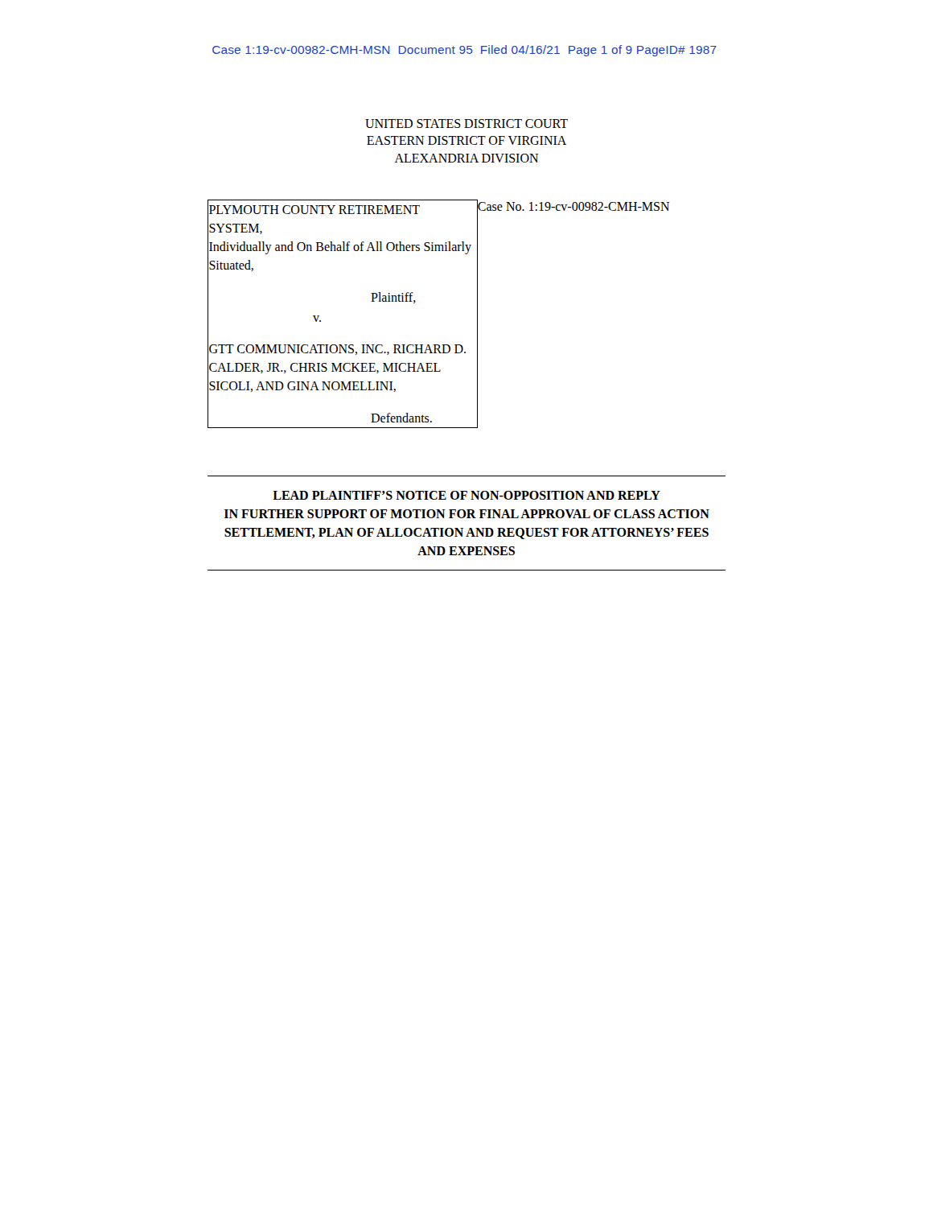Case 1:19-cv-00982-CMH-MSN Document 95 Filed 04/16/21 Page 1 of 9 PageID# 1987
UNITED STATES DISTRICT COURT
EASTERN DISTRICT OF VIRGINIA
ALEXANDRIA DIVISION
| PLYMOUTH COUNTY RETIREMENT SYSTEM, Individually and On Behalf of All Others Similarly Situated, Plaintiff, v. GTT COMMUNICATIONS, INC., RICHARD D. CALDER, JR., CHRIS MCKEE, MICHAEL SICOLI, and GINA NOMELLINI, Defendants. | Case No. 1:19-cv-00982-CMH-MSN |
Lead Plaintiff’s Notice of Non-Opposition and Reply
in Further Support of Motion for Final Approval of Class Action
Settlement, Plan of Allocation and Request for Attorneys’ Fees
and Expenses